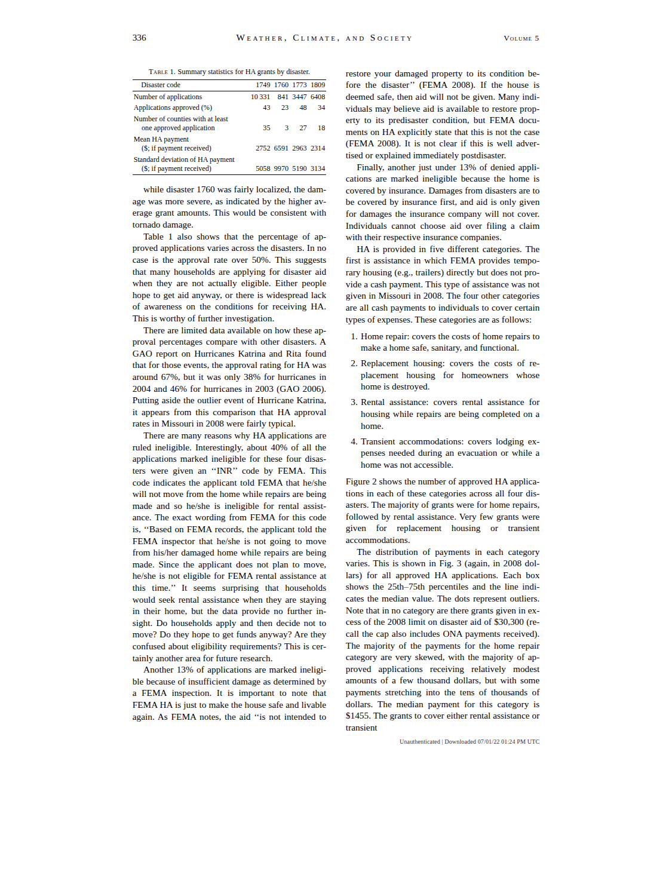336
Weather, Climate, and Society
Volume 5
Table 1. Summary statistics for HA grants by disaster.
| Disaster code | 1749 | 1760 | 1773 | 1809 |
| --- | --- | --- | --- | --- |
| Number of applications | 10 331 | 841 | 3447 | 6408 |
| Applications approved (%) | 43 | 23 | 48 | 34 |
| Number of counties with at least one approved application | 35 | 3 | 27 | 18 |
| Mean HA payment ($; if payment received) | 2752 | 6591 | 2963 | 2314 |
| Standard deviation of HA payment ($; if payment received) | 5058 | 9970 | 5190 | 3134 |
while disaster 1760 was fairly localized, the damage was more severe, as indicated by the higher average grant amounts. This would be consistent with tornado damage.
Table 1 also shows that the percentage of approved applications varies across the disasters. In no case is the approval rate over 50%. This suggests that many households are applying for disaster aid when they are not actually eligible. Either people hope to get aid anyway, or there is widespread lack of awareness on the conditions for receiving HA. This is worthy of further investigation.
There are limited data available on how these approval percentages compare with other disasters. A GAO report on Hurricanes Katrina and Rita found that for those events, the approval rating for HA was around 67%, but it was only 38% for hurricanes in 2004 and 46% for hurricanes in 2003 (GAO 2006). Putting aside the outlier event of Hurricane Katrina, it appears from this comparison that HA approval rates in Missouri in 2008 were fairly typical.
There are many reasons why HA applications are ruled ineligible. Interestingly, about 40% of all the applications marked ineligible for these four disasters were given an ‘‘INR’’ code by FEMA. This code indicates the applicant told FEMA that he/she will not move from the home while repairs are being made and so he/she is ineligible for rental assistance. The exact wording from FEMA for this code is, ‘‘Based on FEMA records, the applicant told the FEMA inspector that he/she is not going to move from his/her damaged home while repairs are being made. Since the applicant does not plan to move, he/she is not eligible for FEMA rental assistance at this time.’’ It seems surprising that households would seek rental assistance when they are staying in their home, but the data provide no further insight. Do households apply and then decide not to move? Do they hope to get funds anyway? Are they confused about eligibility requirements? This is certainly another area for future research.
Another 13% of applications are marked ineligible because of insufficient damage as determined by a FEMA inspection. It is important to note that FEMA HA is just to make the house safe and livable again. As FEMA notes, the aid ‘‘is not intended to restore your damaged property to its condition before the disaster’’ (FEMA 2008). If the house is deemed safe, then aid will not be given. Many individuals may believe aid is available to restore property to its predisaster condition, but FEMA documents on HA explicitly state that this is not the case (FEMA 2008). It is not clear if this is well advertised or explained immediately postdisaster.
Finally, another just under 13% of denied applications are marked ineligible because the home is covered by insurance. Damages from disasters are to be covered by insurance first, and aid is only given for damages the insurance company will not cover. Individuals cannot choose aid over filing a claim with their respective insurance companies.
HA is provided in five different categories. The first is assistance in which FEMA provides temporary housing (e.g., trailers) directly but does not provide a cash payment. This type of assistance was not given in Missouri in 2008. The four other categories are all cash payments to individuals to cover certain types of expenses. These categories are as follows:
Home repair: covers the costs of home repairs to make a home safe, sanitary, and functional.
Replacement housing: covers the costs of replacement housing for homeowners whose home is destroyed.
Rental assistance: covers rental assistance for housing while repairs are being completed on a home.
Transient accommodations: covers lodging expenses needed during an evacuation or while a home was not accessible.
Figure 2 shows the number of approved HA applications in each of these categories across all four disasters. The majority of grants were for home repairs, followed by rental assistance. Very few grants were given for replacement housing or transient accommodations.
The distribution of payments in each category varies. This is shown in Fig. 3 (again, in 2008 dollars) for all approved HA applications. Each box shows the 25th–75th percentiles and the line indicates the median value. The dots represent outliers. Note that in no category are there grants given in excess of the 2008 limit on disaster aid of $30,300 (recall the cap also includes ONA payments received). The majority of the payments for the home repair category are very skewed, with the majority of approved applications receiving relatively modest amounts of a few thousand dollars, but with some payments stretching into the tens of thousands of dollars. The median payment for this category is $1455. The grants to cover either rental assistance or transient
Unauthenticated | Downloaded 07/01/22 01:24 PM UTC